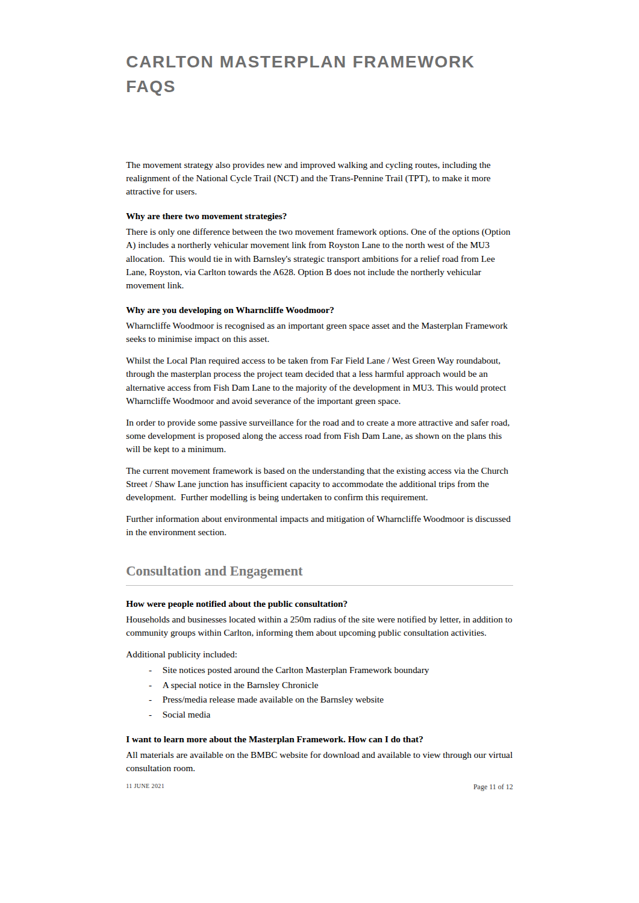Carlton Masterplan Framework FAQs
The movement strategy also provides new and improved walking and cycling routes, including the realignment of the National Cycle Trail (NCT) and the Trans-Pennine Trail (TPT), to make it more attractive for users.
Why are there two movement strategies?
There is only one difference between the two movement framework options. One of the options (Option A) includes a northerly vehicular movement link from Royston Lane to the north west of the MU3 allocation. This would tie in with Barnsley's strategic transport ambitions for a relief road from Lee Lane, Royston, via Carlton towards the A628. Option B does not include the northerly vehicular movement link.
Why are you developing on Wharncliffe Woodmoor?
Wharncliffe Woodmoor is recognised as an important green space asset and the Masterplan Framework seeks to minimise impact on this asset.
Whilst the Local Plan required access to be taken from Far Field Lane / West Green Way roundabout, through the masterplan process the project team decided that a less harmful approach would be an alternative access from Fish Dam Lane to the majority of the development in MU3. This would protect Wharncliffe Woodmoor and avoid severance of the important green space.
In order to provide some passive surveillance for the road and to create a more attractive and safer road, some development is proposed along the access road from Fish Dam Lane, as shown on the plans this will be kept to a minimum.
The current movement framework is based on the understanding that the existing access via the Church Street / Shaw Lane junction has insufficient capacity to accommodate the additional trips from the development. Further modelling is being undertaken to confirm this requirement.
Further information about environmental impacts and mitigation of Wharncliffe Woodmoor is discussed in the environment section.
Consultation and Engagement
How were people notified about the public consultation?
Households and businesses located within a 250m radius of the site were notified by letter, in addition to community groups within Carlton, informing them about upcoming public consultation activities.
Additional publicity included:
Site notices posted around the Carlton Masterplan Framework boundary
A special notice in the Barnsley Chronicle
Press/media release made available on the Barnsley website
Social media
I want to learn more about the Masterplan Framework. How can I do that?
All materials are available on the BMBC website for download and available to view through our virtual consultation room.
11 JUNE 2021 Page 11 of 12